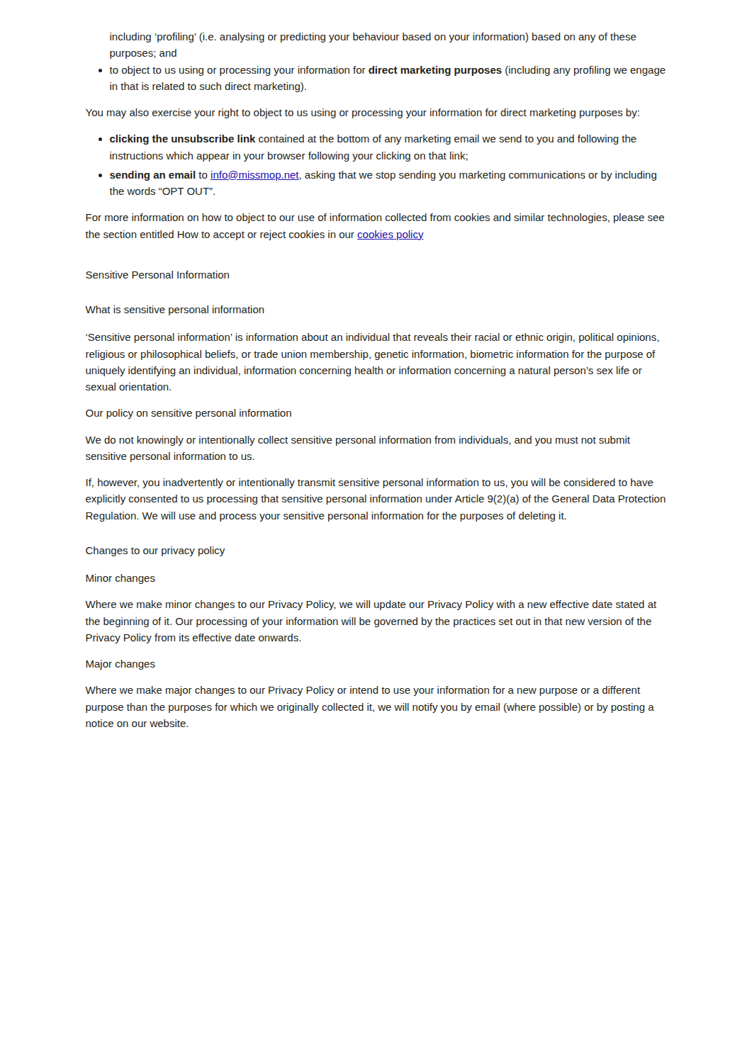including ‘profiling’ (i.e. analysing or predicting your behaviour based on your information) based on any of these purposes; and
to object to us using or processing your information for direct marketing purposes (including any profiling we engage in that is related to such direct marketing).
You may also exercise your right to object to us using or processing your information for direct marketing purposes by:
clicking the unsubscribe link contained at the bottom of any marketing email we send to you and following the instructions which appear in your browser following your clicking on that link;
sending an email to info@missmop.net, asking that we stop sending you marketing communications or by including the words “OPT OUT”.
For more information on how to object to our use of information collected from cookies and similar technologies, please see the section entitled How to accept or reject cookies in our cookies policy
Sensitive Personal Information
What is sensitive personal information
‘Sensitive personal information’ is information about an individual that reveals their racial or ethnic origin, political opinions, religious or philosophical beliefs, or trade union membership, genetic information, biometric information for the purpose of uniquely identifying an individual, information concerning health or information concerning a natural person’s sex life or sexual orientation.
Our policy on sensitive personal information
We do not knowingly or intentionally collect sensitive personal information from individuals, and you must not submit sensitive personal information to us.
If, however, you inadvertently or intentionally transmit sensitive personal information to us, you will be considered to have explicitly consented to us processing that sensitive personal information under Article 9(2)(a) of the General Data Protection Regulation. We will use and process your sensitive personal information for the purposes of deleting it.
Changes to our privacy policy
Minor changes
Where we make minor changes to our Privacy Policy, we will update our Privacy Policy with a new effective date stated at the beginning of it. Our processing of your information will be governed by the practices set out in that new version of the Privacy Policy from its effective date onwards.
Major changes
Where we make major changes to our Privacy Policy or intend to use your information for a new purpose or a different purpose than the purposes for which we originally collected it, we will notify you by email (where possible) or by posting a notice on our website.